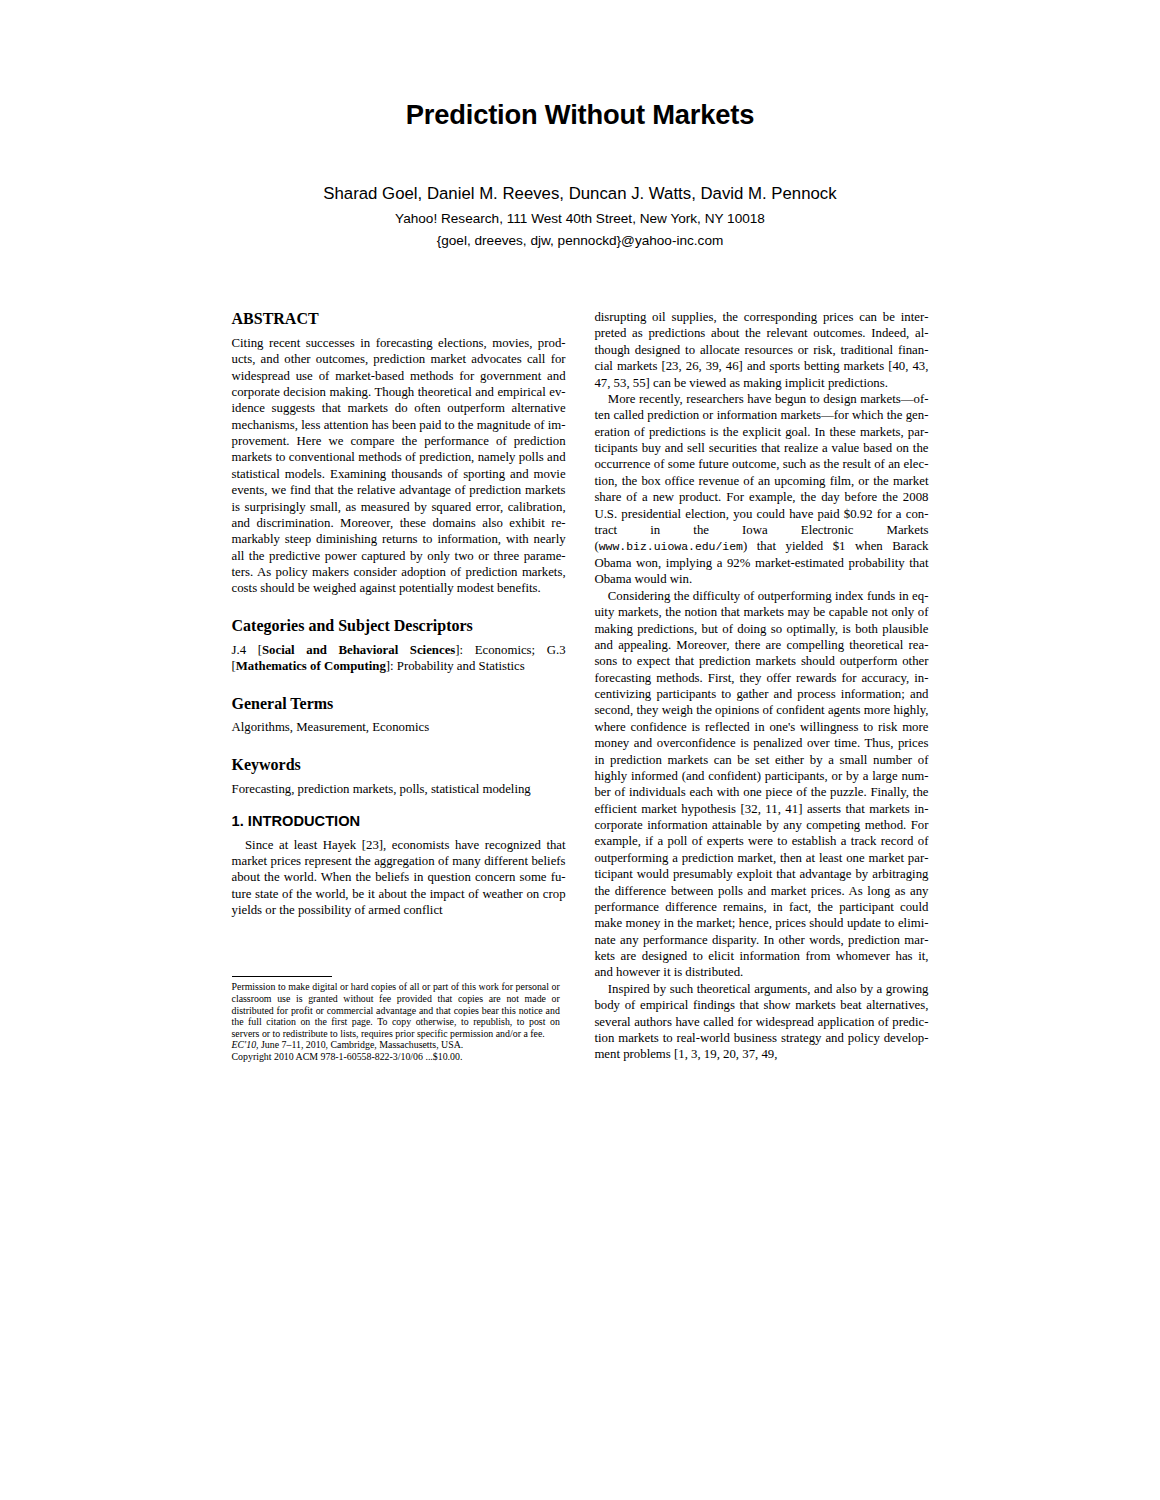Prediction Without Markets
Sharad Goel, Daniel M. Reeves, Duncan J. Watts, David M. Pennock
Yahoo! Research, 111 West 40th Street, New York, NY 10018
{goel, dreeves, djw, pennockd}@yahoo-inc.com
ABSTRACT
Citing recent successes in forecasting elections, movies, products, and other outcomes, prediction market advocates call for widespread use of market-based methods for government and corporate decision making. Though theoretical and empirical evidence suggests that markets do often outperform alternative mechanisms, less attention has been paid to the magnitude of improvement. Here we compare the performance of prediction markets to conventional methods of prediction, namely polls and statistical models. Examining thousands of sporting and movie events, we find that the relative advantage of prediction markets is surprisingly small, as measured by squared error, calibration, and discrimination. Moreover, these domains also exhibit remarkably steep diminishing returns to information, with nearly all the predictive power captured by only two or three parameters. As policy makers consider adoption of prediction markets, costs should be weighed against potentially modest benefits.
Categories and Subject Descriptors
J.4 [Social and Behavioral Sciences]: Economics; G.3 [Mathematics of Computing]: Probability and Statistics
General Terms
Algorithms, Measurement, Economics
Keywords
Forecasting, prediction markets, polls, statistical modeling
1. INTRODUCTION
Since at least Hayek [23], economists have recognized that market prices represent the aggregation of many different beliefs about the world. When the beliefs in question concern some future state of the world, be it about the impact of weather on crop yields or the possibility of armed conflict
disrupting oil supplies, the corresponding prices can be interpreted as predictions about the relevant outcomes. Indeed, although designed to allocate resources or risk, traditional financial markets [23, 26, 39, 46] and sports betting markets [40, 43, 47, 53, 55] can be viewed as making implicit predictions.
More recently, researchers have begun to design markets—often called prediction or information markets—for which the generation of predictions is the explicit goal. In these markets, participants buy and sell securities that realize a value based on the occurrence of some future outcome, such as the result of an election, the box office revenue of an upcoming film, or the market share of a new product. For example, the day before the 2008 U.S. presidential election, you could have paid $0.92 for a contract in the Iowa Electronic Markets (www.biz.uiowa.edu/iem) that yielded $1 when Barack Obama won, implying a 92% market-estimated probability that Obama would win.
Considering the difficulty of outperforming index funds in equity markets, the notion that markets may be capable not only of making predictions, but of doing so optimally, is both plausible and appealing. Moreover, there are compelling theoretical reasons to expect that prediction markets should outperform other forecasting methods. First, they offer rewards for accuracy, incentivizing participants to gather and process information; and second, they weigh the opinions of confident agents more highly, where confidence is reflected in one's willingness to risk more money and overconfidence is penalized over time. Thus, prices in prediction markets can be set either by a small number of highly informed (and confident) participants, or by a large number of individuals each with one piece of the puzzle. Finally, the efficient market hypothesis [32, 11, 41] asserts that markets incorporate information attainable by any competing method. For example, if a poll of experts were to establish a track record of outperforming a prediction market, then at least one market participant would presumably exploit that advantage by arbitraging the difference between polls and market prices. As long as any performance difference remains, in fact, the participant could make money in the market; hence, prices should update to eliminate any performance disparity. In other words, prediction markets are designed to elicit information from whomever has it, and however it is distributed.
Inspired by such theoretical arguments, and also by a growing body of empirical findings that show markets beat alternatives, several authors have called for widespread application of prediction markets to real-world business strategy and policy development problems [1, 3, 19, 20, 37, 49,
Permission to make digital or hard copies of all or part of this work for personal or classroom use is granted without fee provided that copies are not made or distributed for profit or commercial advantage and that copies bear this notice and the full citation on the first page. To copy otherwise, to republish, to post on servers or to redistribute to lists, requires prior specific permission and/or a fee.
EC'10, June 7–11, 2010, Cambridge, Massachusetts, USA.
Copyright 2010 ACM 978-1-60558-822-3/10/06 ...$10.00.